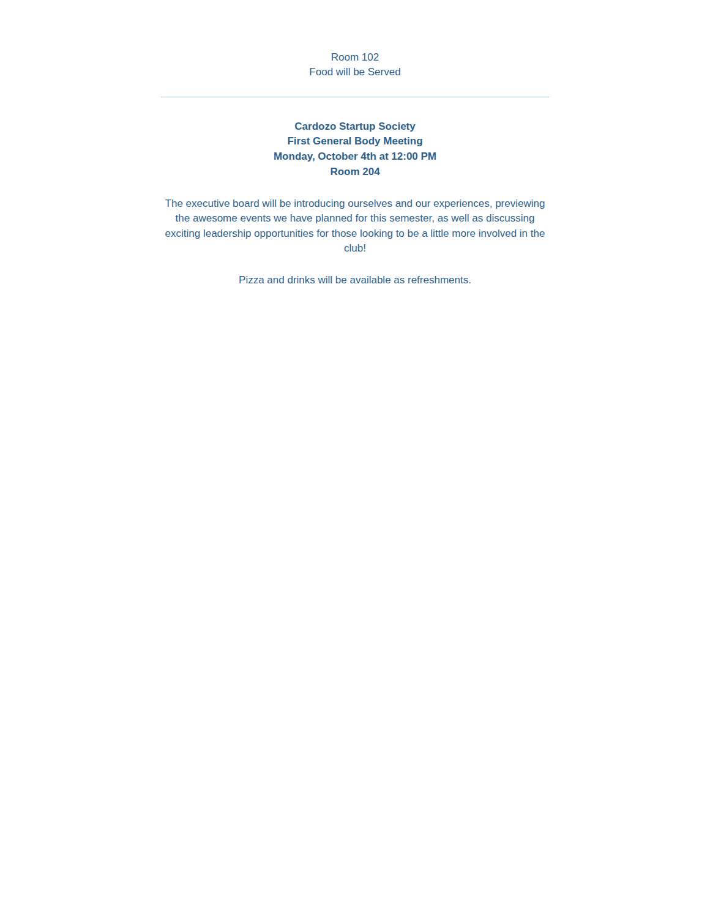Room 102
Food will be Served
Cardozo Startup Society
First General Body Meeting
Monday, October 4th at 12:00 PM
Room 204
The executive board will be introducing ourselves and our experiences, previewing the awesome events we have planned for this semester, as well as discussing exciting leadership opportunities for those looking to be a little more involved in the club!
Pizza and drinks will be available as refreshments.